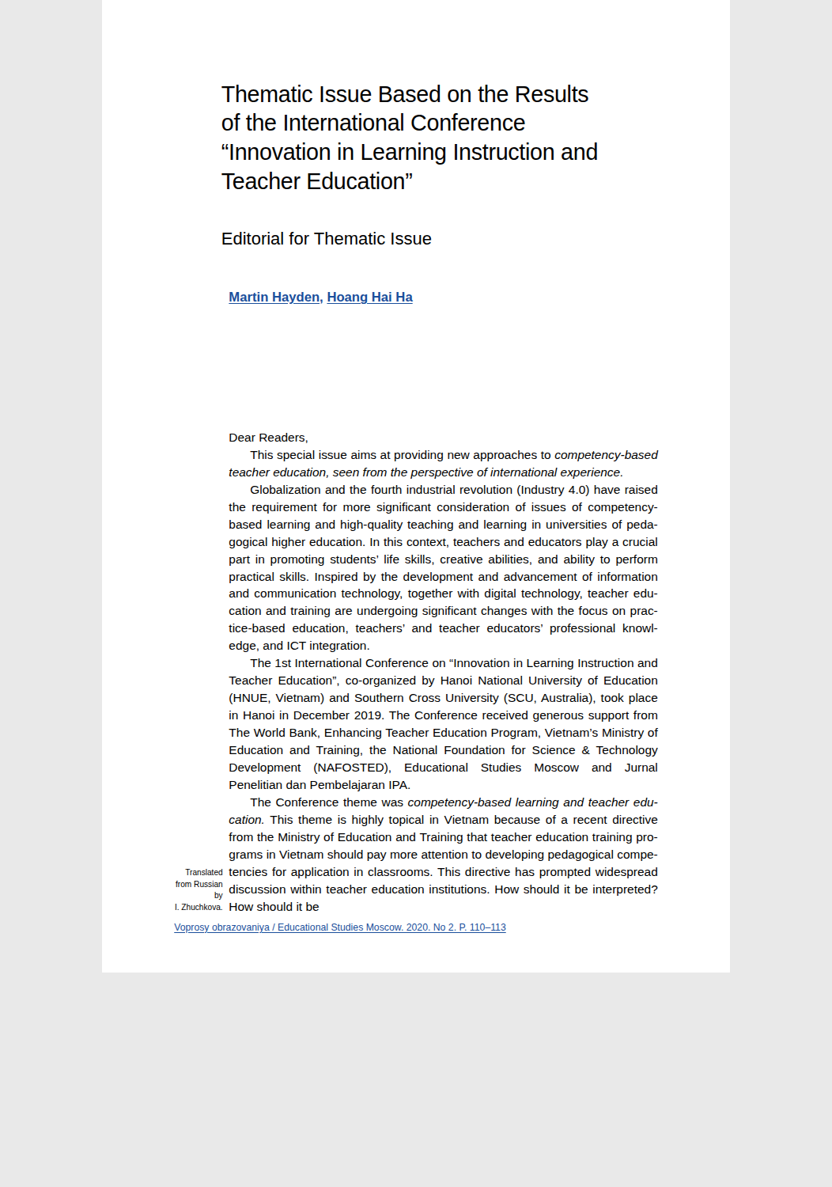Thematic Issue Based on the Results of the International Conference “Innovation in Learning Instruction and Teacher Education”
Editorial for Thematic Issue
Martin Hayden, Hoang Hai Ha
Translated
from Russian by
I. Zhuchkova.
Dear Readers,
This special issue aims at providing new approaches to competency-based teacher education, seen from the perspective of international experience.
Globalization and the fourth industrial revolution (Industry 4.0) have raised the requirement for more significant consideration of issues of competency-based learning and high-quality teaching and learning in universities of pedagogical higher education. In this context, teachers and educators play a crucial part in promoting students’ life skills, creative abilities, and ability to perform practical skills. Inspired by the development and advancement of information and communication technology, together with digital technology, teacher education and training are undergoing significant changes with the focus on practice-based education, teachers’ and teacher educators’ professional knowledge, and ICT integration.
The 1st International Conference on “Innovation in Learning Instruction and Teacher Education”, co-organized by Hanoi National University of Education (HNUE, Vietnam) and Southern Cross University (SCU, Australia), took place in Hanoi in December 2019. The Conference received generous support from The World Bank, Enhancing Teacher Education Program, Vietnam’s Ministry of Education and Training, the National Foundation for Science & Technology Development (NAFOSTED), Educational Studies Moscow and Jurnal Penelitian dan Pembelajaran IPA.
The Conference theme was competency-based learning and teacher education. This theme is highly topical in Vietnam because of a recent directive from the Ministry of Education and Training that teacher education training programs in Vietnam should pay more attention to developing pedagogical competencies for application in classrooms. This directive has prompted widespread discussion within teacher education institutions. How should it be interpreted? How should it be
Voprosy obrazovaniya / Educational Studies Moscow. 2020. No 2. P. 110–113